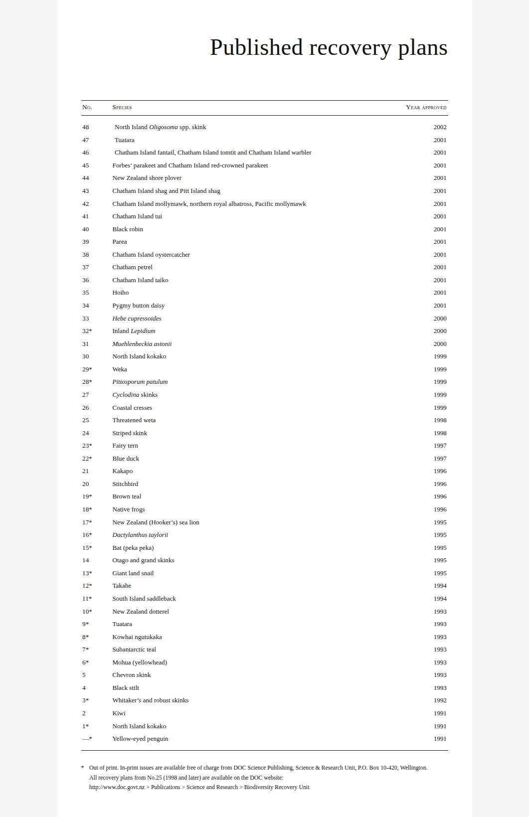Published recovery plans
| No. | Species | Year approved |
| --- | --- | --- |
| 48 | North Island Oligosoma spp. skink | 2002 |
| 47 | Tuatara | 2001 |
| 46 | Chatham Island fantail, Chatham Island tomtit and Chatham Island warbler | 2001 |
| 45 | Forbes’ parakeet and Chatham Island red-crowned parakeet | 2001 |
| 44 | New Zealand shore plover | 2001 |
| 43 | Chatham Island shag and Pitt Island shag | 2001 |
| 42 | Chatham Island mollymawk, northern royal albatross, Pacific mollymawk | 2001 |
| 41 | Chatham Island tui | 2001 |
| 40 | Black robin | 2001 |
| 39 | Parea | 2001 |
| 38 | Chatham Island oystercatcher | 2001 |
| 37 | Chatham petrel | 2001 |
| 36 | Chatham Island taiko | 2001 |
| 35 | Hoiho | 2001 |
| 34 | Pygmy button daisy | 2001 |
| 33 | Hebe cupressoides | 2000 |
| 32* | Inland Lepidium | 2000 |
| 31 | Muehlenbeckia astonii | 2000 |
| 30 | North Island kokako | 1999 |
| 29* | Weka | 1999 |
| 28* | Pittosporum patulum | 1999 |
| 27 | Cyclodina skinks | 1999 |
| 26 | Coastal cresses | 1999 |
| 25 | Threatened weta | 1998 |
| 24 | Striped skink | 1998 |
| 23* | Fairy tern | 1997 |
| 22* | Blue duck | 1997 |
| 21 | Kakapo | 1996 |
| 20 | Stitchbird | 1996 |
| 19* | Brown teal | 1996 |
| 18* | Native frogs | 1996 |
| 17* | New Zealand (Hooker’s) sea lion | 1995 |
| 16* | Dactylanthus taylorii | 1995 |
| 15* | Bat (peka peka) | 1995 |
| 14 | Otago and grand skinks | 1995 |
| 13* | Giant land snail | 1995 |
| 12* | Takahe | 1994 |
| 11* | South Island saddleback | 1994 |
| 10* | New Zealand dotterel | 1993 |
| 9* | Tuatara | 1993 |
| 8* | Kowhai ngutukaka | 1993 |
| 7* | Subantarctic teal | 1993 |
| 6* | Mohua (yellowhead) | 1993 |
| 5 | Chevron skink | 1993 |
| 4 | Black stilt | 1993 |
| 3* | Whitaker’s and robust skinks | 1992 |
| 2 | Kiwi | 1991 |
| 1* | North Island kokako | 1991 |
| —* | Yellow-eyed penguin | 1991 |
*
Out of print. In-print issues are available free of charge from DOC Science Publishing, Science & Research Unit, P.O. Box 10-420, Wellington.
All recovery plans from No.25 (1998 and later) are available on the DOC website:
http://www.doc.govt.nz > Publications > Science and Research > Biodiversity Recovery Unit